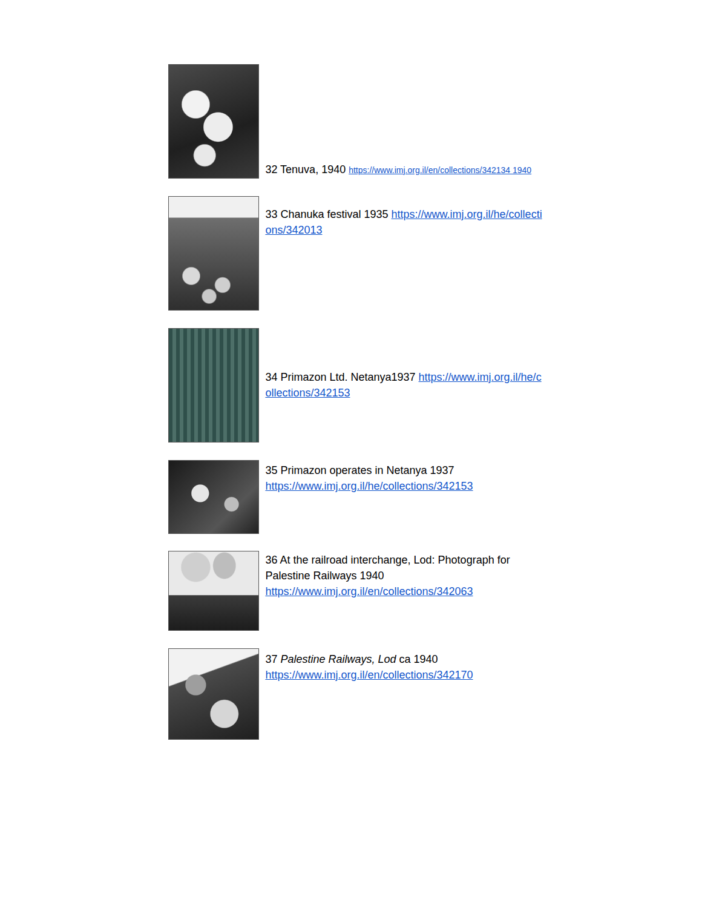32 Tenuva, 1940 https://www.imj.org.il/en/collections/342134 1940
33 Chanuka festival 1935 https://www.imj.org.il/he/collections/342013
34 Primazon Ltd. Netanya1937 https://www.imj.org.il/he/collections/342153
35 Primazon operates in Netanya 1937
https://www.imj.org.il/he/collections/342153
36 At the railroad interchange, Lod: Photograph for Palestine Railways 1940
https://www.imj.org.il/en/collections/342063
37 Palestine Railways, Lod ca 1940
https://www.imj.org.il/en/collections/342170